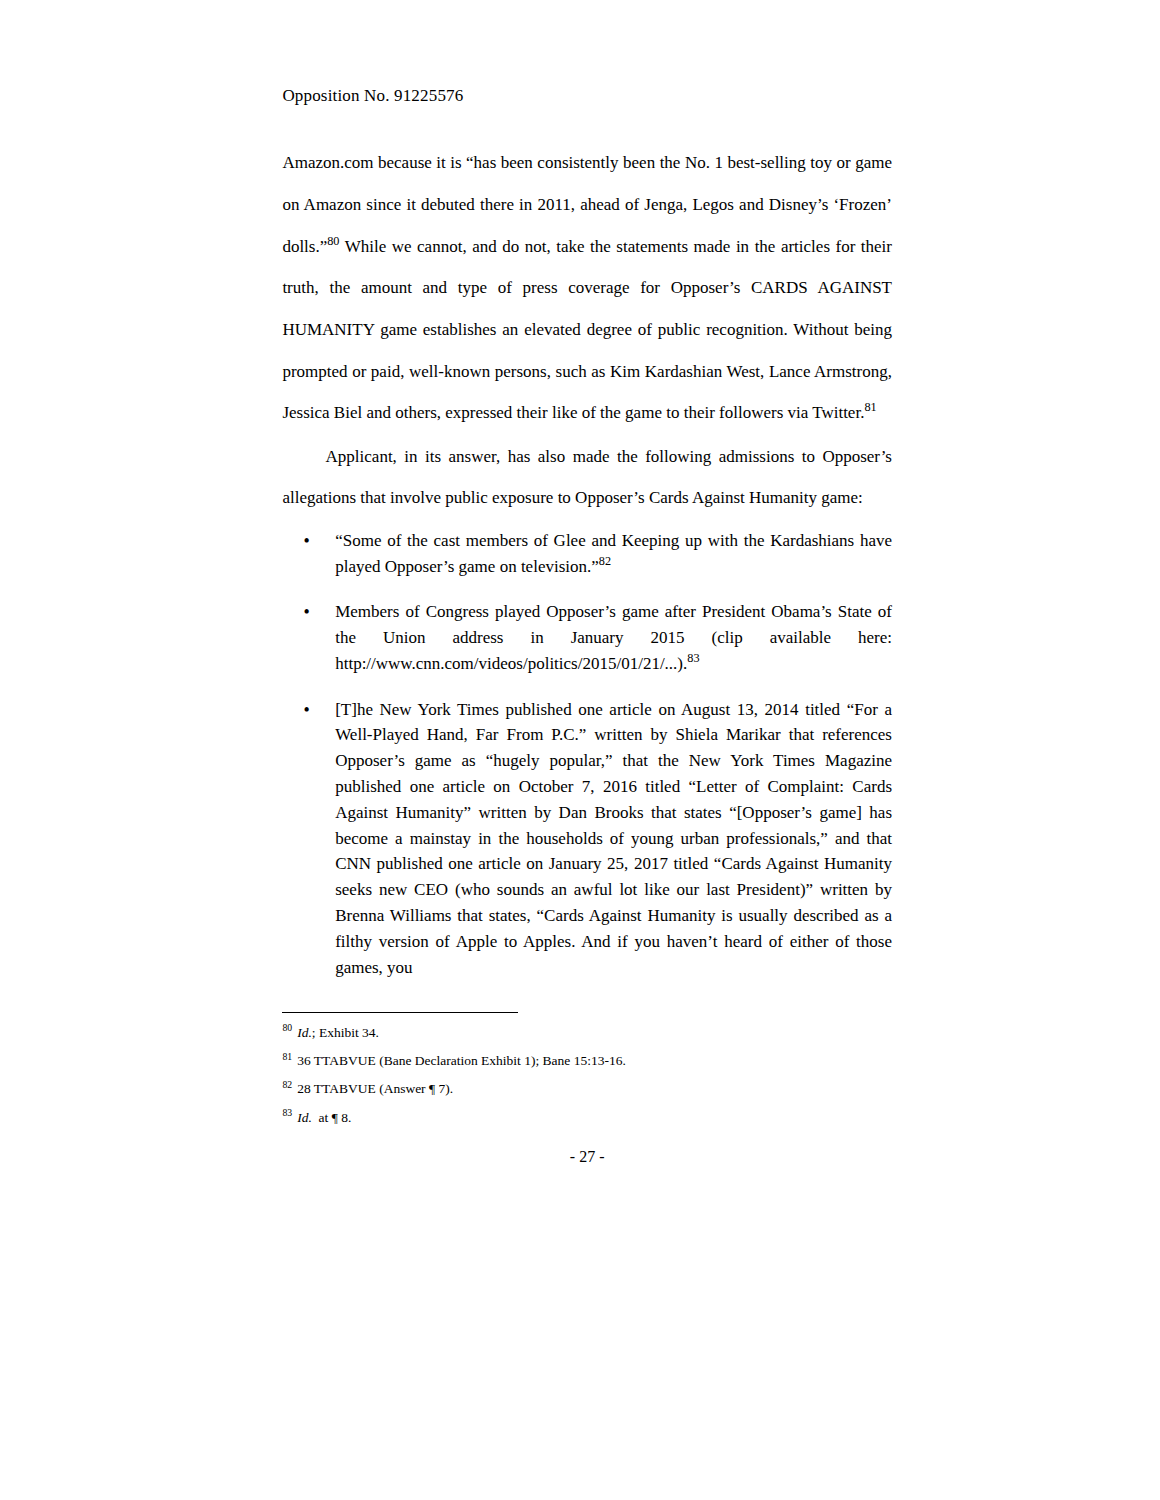Opposition No. 91225576
Amazon.com because it is “has been consistently been the No. 1 best-selling toy or game on Amazon since it debuted there in 2011, ahead of Jenga, Legos and Disney’s ‘Frozen’ dolls.”80 While we cannot, and do not, take the statements made in the articles for their truth, the amount and type of press coverage for Opposer’s CARDS AGAINST HUMANITY game establishes an elevated degree of public recognition. Without being prompted or paid, well-known persons, such as Kim Kardashian West, Lance Armstrong, Jessica Biel and others, expressed their like of the game to their followers via Twitter.81
Applicant, in its answer, has also made the following admissions to Opposer’s allegations that involve public exposure to Opposer’s Cards Against Humanity game:
“Some of the cast members of Glee and Keeping up with the Kardashians have played Opposer’s game on television.”82
Members of Congress played Opposer’s game after President Obama’s State of the Union address in January 2015 (clip available here: http://www.cnn.com/videos/politics/2015/01/21/...).83
[T]he New York Times published one article on August 13, 2014 titled “For a Well-Played Hand, Far From P.C.” written by Shiela Marikar that references Opposer’s game as “hugely popular,” that the New York Times Magazine published one article on October 7, 2016 titled “Letter of Complaint: Cards Against Humanity” written by Dan Brooks that states “[Opposer’s game] has become a mainstay in the households of young urban professionals,” and that CNN published one article on January 25, 2017 titled “Cards Against Humanity seeks new CEO (who sounds an awful lot like our last President)” written by Brenna Williams that states, “Cards Against Humanity is usually described as a filthy version of Apple to Apples. And if you haven’t heard of either of those games, you
80 Id.; Exhibit 34.
81 36 TTABVUE (Bane Declaration Exhibit 1); Bane 15:13-16.
82 28 TTABVUE (Answer ¶ 7).
83 Id. at ¶ 8.
- 27 -